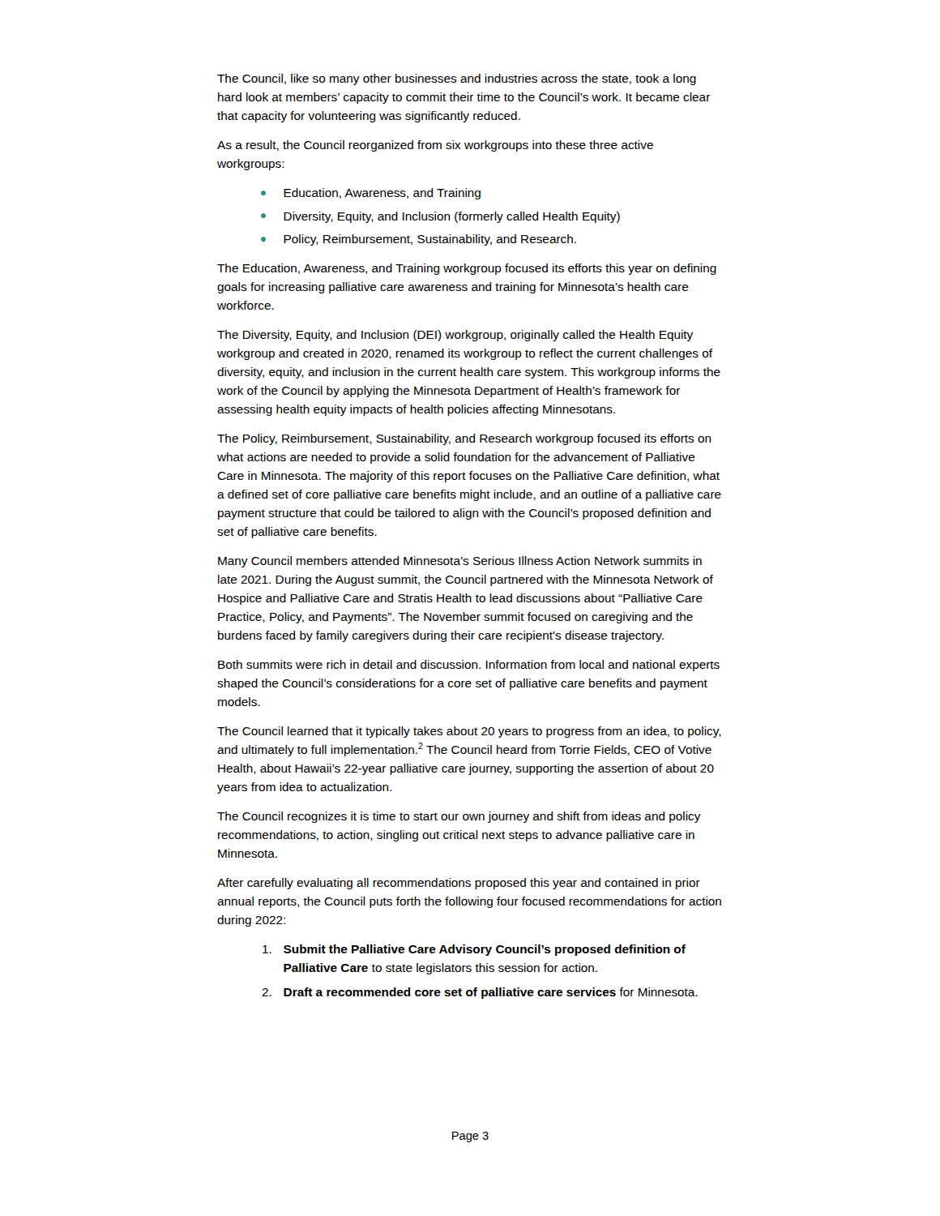The Council, like so many other businesses and industries across the state, took a long hard look at members’ capacity to commit their time to the Council’s work. It became clear that capacity for volunteering was significantly reduced.
As a result, the Council reorganized from six workgroups into these three active workgroups:
Education, Awareness, and Training
Diversity, Equity, and Inclusion (formerly called Health Equity)
Policy, Reimbursement, Sustainability, and Research.
The Education, Awareness, and Training workgroup focused its efforts this year on defining goals for increasing palliative care awareness and training for Minnesota’s health care workforce.
The Diversity, Equity, and Inclusion (DEI) workgroup, originally called the Health Equity workgroup and created in 2020, renamed its workgroup to reflect the current challenges of diversity, equity, and inclusion in the current health care system. This workgroup informs the work of the Council by applying the Minnesota Department of Health’s framework for assessing health equity impacts of health policies affecting Minnesotans.
The Policy, Reimbursement, Sustainability, and Research workgroup focused its efforts on what actions are needed to provide a solid foundation for the advancement of Palliative Care in Minnesota. The majority of this report focuses on the Palliative Care definition, what a defined set of core palliative care benefits might include, and an outline of a palliative care payment structure that could be tailored to align with the Council’s proposed definition and set of palliative care benefits.
Many Council members attended Minnesota’s Serious Illness Action Network summits in late 2021. During the August summit, the Council partnered with the Minnesota Network of Hospice and Palliative Care and Stratis Health to lead discussions about “Palliative Care Practice, Policy, and Payments”. The November summit focused on caregiving and the burdens faced by family caregivers during their care recipient's disease trajectory.
Both summits were rich in detail and discussion. Information from local and national experts shaped the Council’s considerations for a core set of palliative care benefits and payment models.
The Council learned that it typically takes about 20 years to progress from an idea, to policy, and ultimately to full implementation.2 The Council heard from Torrie Fields, CEO of Votive Health, about Hawaii’s 22-year palliative care journey, supporting the assertion of about 20 years from idea to actualization.
The Council recognizes it is time to start our own journey and shift from ideas and policy recommendations, to action, singling out critical next steps to advance palliative care in Minnesota.
After carefully evaluating all recommendations proposed this year and contained in prior annual reports, the Council puts forth the following four focused recommendations for action during 2022:
Submit the Palliative Care Advisory Council’s proposed definition of Palliative Care to state legislators this session for action.
Draft a recommended core set of palliative care services for Minnesota.
Page 3